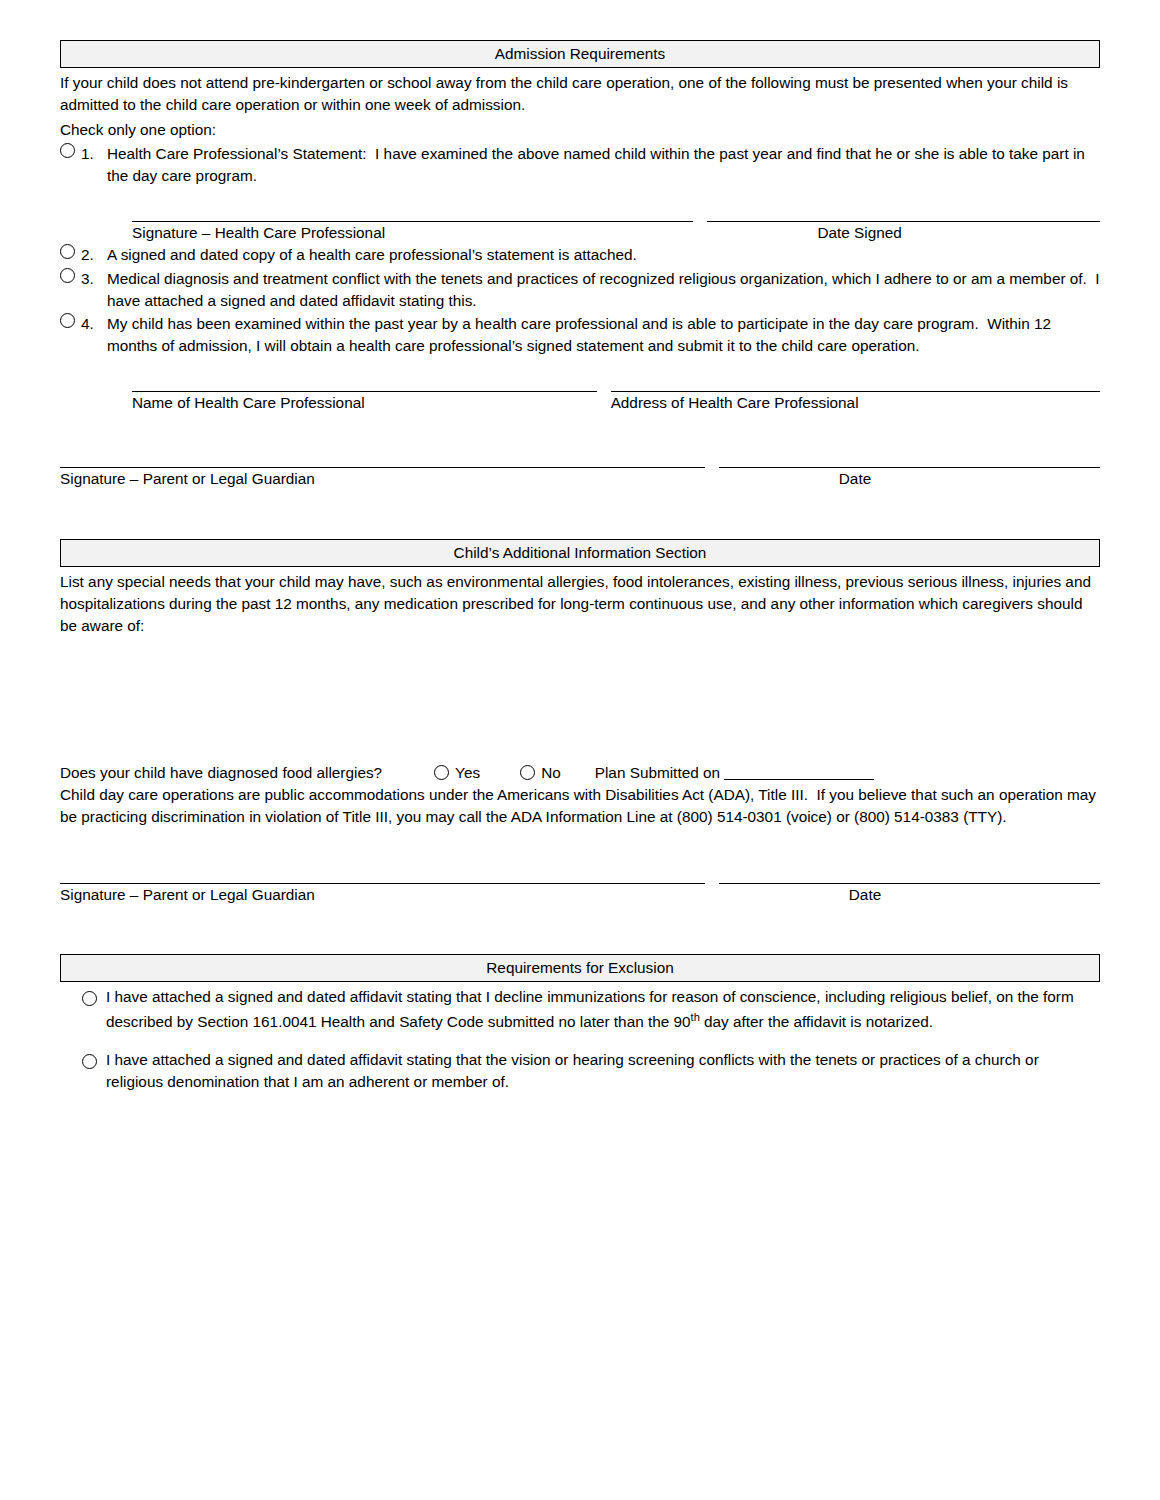Admission Requirements
If your child does not attend pre-kindergarten or school away from the child care operation, one of the following must be presented when your child is admitted to the child care operation or within one week of admission.
Check only one option:
1. Health Care Professional’s Statement: I have examined the above named child within the past year and find that he or she is able to take part in the day care program.
Signature – Health Care Professional
Date Signed
2. A signed and dated copy of a health care professional’s statement is attached.
3. Medical diagnosis and treatment conflict with the tenets and practices of recognized religious organization, which I adhere to or am a member of. I have attached a signed and dated affidavit stating this.
4. My child has been examined within the past year by a health care professional and is able to participate in the day care program. Within 12 months of admission, I will obtain a health care professional’s signed statement and submit it to the child care operation.
Name of Health Care Professional
Address of Health Care Professional
Signature – Parent or Legal Guardian
Date
Child’s Additional Information Section
List any special needs that your child may have, such as environmental allergies, food intolerances, existing illness, previous serious illness, injuries and hospitalizations during the past 12 months, any medication prescribed for long-term continuous use, and any other information which caregivers should be aware of:
Does your child have diagnosed food allergies? Yes No Plan Submitted on
Child day care operations are public accommodations under the Americans with Disabilities Act (ADA), Title III. If you believe that such an operation may be practicing discrimination in violation of Title III, you may call the ADA Information Line at (800) 514-0301 (voice) or (800) 514-0383 (TTY).
Signature – Parent or Legal Guardian
Date
Requirements for Exclusion
I have attached a signed and dated affidavit stating that I decline immunizations for reason of conscience, including religious belief, on the form described by Section 161.0041 Health and Safety Code submitted no later than the 90th day after the affidavit is notarized.
I have attached a signed and dated affidavit stating that the vision or hearing screening conflicts with the tenets or practices of a church or religious denomination that I am an adherent or member of.